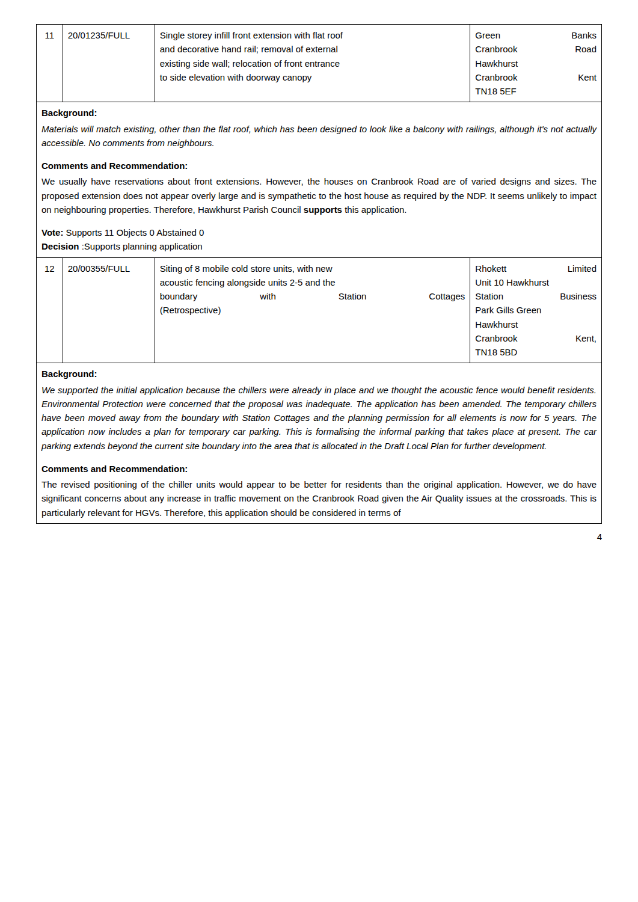| 11 | 20/01235/FULL | Single storey infill front extension with flat roof and decorative hand rail; removal of external existing side wall; relocation of front entrance to side elevation with doorway canopy | Green Banks Cranbrook Road Hawkhurst Cranbrook Kent TN18 5EF |
| Background: Materials will match existing, other than the flat roof, which has been designed to look like a balcony with railings, although it's not actually accessible. No comments from neighbours. Comments and Recommendation: We usually have reservations about front extensions. However, the houses on Cranbrook Road are of varied designs and sizes. The proposed extension does not appear overly large and is sympathetic to the host house as required by the NDP. It seems unlikely to impact on neighbouring properties. Therefore, Hawkhurst Parish Council supports this application. Vote: Supports 11 Objects 0 Abstained 0 Decision :Supports planning application |
| 12 | 20/00355/FULL | Siting of 8 mobile cold store units, with new acoustic fencing alongside units 2-5 and the boundary with Station Cottages (Retrospective) | Rhokett Limited Unit 10 Hawkhurst Station Business Park Gills Green Hawkhurst Cranbrook Kent, TN18 5BD |
| Background: We supported the initial application because the chillers were already in place and we thought the acoustic fence would benefit residents. Environmental Protection were concerned that the proposal was inadequate. The application has been amended. The temporary chillers have been moved away from the boundary with Station Cottages and the planning permission for all elements is now for 5 years. The application now includes a plan for temporary car parking. This is formalising the informal parking that takes place at present. The car parking extends beyond the current site boundary into the area that is allocated in the Draft Local Plan for further development. Comments and Recommendation: The revised positioning of the chiller units would appear to be better for residents than the original application. However, we do have significant concerns about any increase in traffic movement on the Cranbrook Road given the Air Quality issues at the crossroads. This is particularly relevant for HGVs. Therefore, this application should be considered in terms of |
4